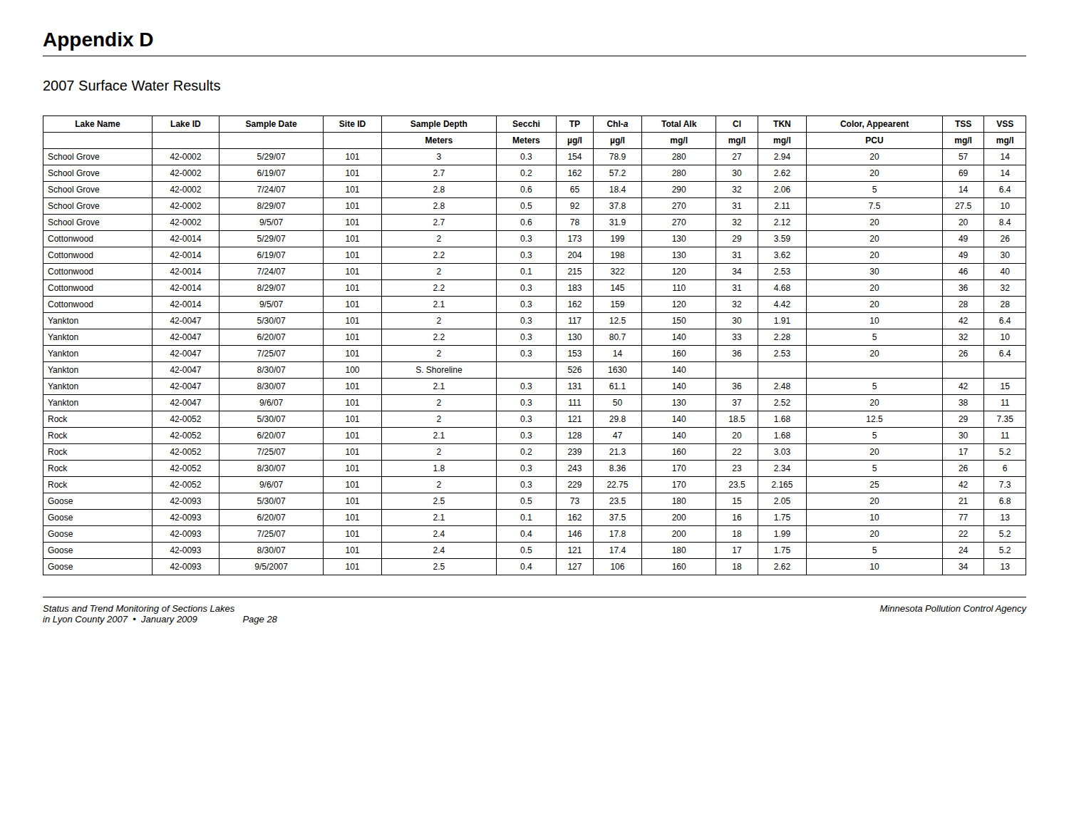Appendix D
2007 Surface Water Results
| Lake Name | Lake ID | Sample Date | Site ID | Sample Depth | Secchi | TP | Chl- a | Total Alk | Cl | TKN | Color, Appearent | TSS | VSS |
| --- | --- | --- | --- | --- | --- | --- | --- | --- | --- | --- | --- | --- | --- |
| | | | | Meters | Meters | µg/l | µg/l | mg/l | mg/l | mg/l | PCU | mg/l | mg/l |
| School Grove | 42-0002 | 5/29/07 | 101 | 3 | 0.3 | 154 | 78.9 | 280 | 27 | 2.94 | 20 | 57 | 14 |
| School Grove | 42-0002 | 6/19/07 | 101 | 2.7 | 0.2 | 162 | 57.2 | 280 | 30 | 2.62 | 20 | 69 | 14 |
| School Grove | 42-0002 | 7/24/07 | 101 | 2.8 | 0.6 | 65 | 18.4 | 290 | 32 | 2.06 | 5 | 14 | 6.4 |
| School Grove | 42-0002 | 8/29/07 | 101 | 2.8 | 0.5 | 92 | 37.8 | 270 | 31 | 2.11 | 7.5 | 27.5 | 10 |
| School Grove | 42-0002 | 9/5/07 | 101 | 2.7 | 0.6 | 78 | 31.9 | 270 | 32 | 2.12 | 20 | 20 | 8.4 |
| Cottonwood | 42-0014 | 5/29/07 | 101 | 2 | 0.3 | 173 | 199 | 130 | 29 | 3.59 | 20 | 49 | 26 |
| Cottonwood | 42-0014 | 6/19/07 | 101 | 2.2 | 0.3 | 204 | 198 | 130 | 31 | 3.62 | 20 | 49 | 30 |
| Cottonwood | 42-0014 | 7/24/07 | 101 | 2 | 0.1 | 215 | 322 | 120 | 34 | 2.53 | 30 | 46 | 40 |
| Cottonwood | 42-0014 | 8/29/07 | 101 | 2.2 | 0.3 | 183 | 145 | 110 | 31 | 4.68 | 20 | 36 | 32 |
| Cottonwood | 42-0014 | 9/5/07 | 101 | 2.1 | 0.3 | 162 | 159 | 120 | 32 | 4.42 | 20 | 28 | 28 |
| Yankton | 42-0047 | 5/30/07 | 101 | 2 | 0.3 | 117 | 12.5 | 150 | 30 | 1.91 | 10 | 42 | 6.4 |
| Yankton | 42-0047 | 6/20/07 | 101 | 2.2 | 0.3 | 130 | 80.7 | 140 | 33 | 2.28 | 5 | 32 | 10 |
| Yankton | 42-0047 | 7/25/07 | 101 | 2 | 0.3 | 153 | 14 | 160 | 36 | 2.53 | 20 | 26 | 6.4 |
| Yankton | 42-0047 | 8/30/07 | 100 | S. Shoreline | | 526 | 1630 | 140 | | | | | |
| Yankton | 42-0047 | 8/30/07 | 101 | 2.1 | 0.3 | 131 | 61.1 | 140 | 36 | 2.48 | 5 | 42 | 15 |
| Yankton | 42-0047 | 9/6/07 | 101 | 2 | 0.3 | 111 | 50 | 130 | 37 | 2.52 | 20 | 38 | 11 |
| Rock | 42-0052 | 5/30/07 | 101 | 2 | 0.3 | 121 | 29.8 | 140 | 18.5 | 1.68 | 12.5 | 29 | 7.35 |
| Rock | 42-0052 | 6/20/07 | 101 | 2.1 | 0.3 | 128 | 47 | 140 | 20 | 1.68 | 5 | 30 | 11 |
| Rock | 42-0052 | 7/25/07 | 101 | 2 | 0.2 | 239 | 21.3 | 160 | 22 | 3.03 | 20 | 17 | 5.2 |
| Rock | 42-0052 | 8/30/07 | 101 | 1.8 | 0.3 | 243 | 8.36 | 170 | 23 | 2.34 | 5 | 26 | 6 |
| Rock | 42-0052 | 9/6/07 | 101 | 2 | 0.3 | 229 | 22.75 | 170 | 23.5 | 2.165 | 25 | 42 | 7.3 |
| Goose | 42-0093 | 5/30/07 | 101 | 2.5 | 0.5 | 73 | 23.5 | 180 | 15 | 2.05 | 20 | 21 | 6.8 |
| Goose | 42-0093 | 6/20/07 | 101 | 2.1 | 0.1 | 162 | 37.5 | 200 | 16 | 1.75 | 10 | 77 | 13 |
| Goose | 42-0093 | 7/25/07 | 101 | 2.4 | 0.4 | 146 | 17.8 | 200 | 18 | 1.99 | 20 | 22 | 5.2 |
| Goose | 42-0093 | 8/30/07 | 101 | 2.4 | 0.5 | 121 | 17.4 | 180 | 17 | 1.75 | 5 | 24 | 5.2 |
| Goose | 42-0093 | 9/5/2007 | 101 | 2.5 | 0.4 | 127 | 106 | 160 | 18 | 2.62 | 10 | 34 | 13 |
Status and Trend Monitoring of Sections Lakes
in Lyon County 2007 • January 2009 Page 28
Minnesota Pollution Control Agency